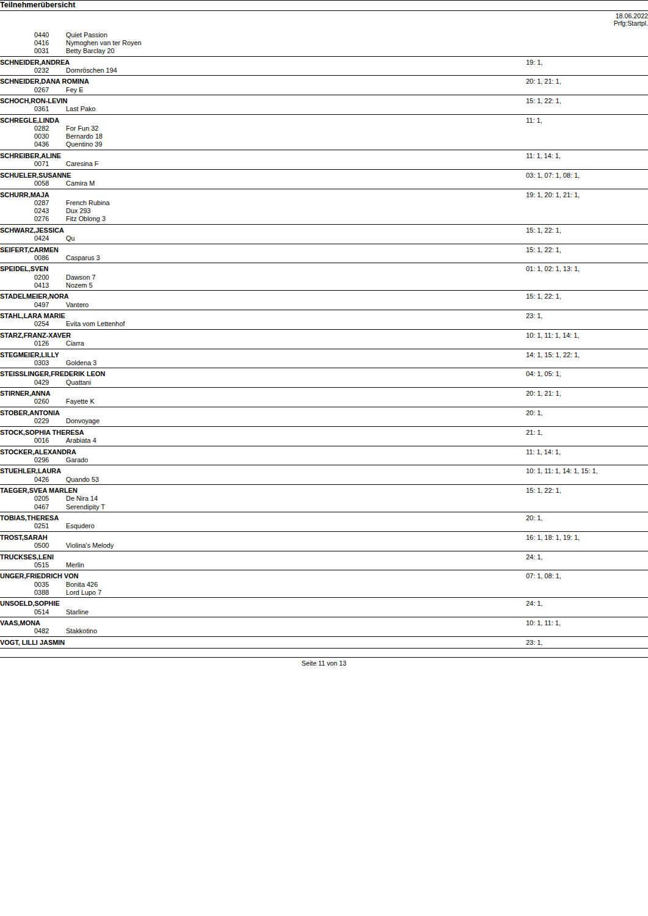Teilnehmerübersicht
18.06.2022
Prfg:Startpl.
| 0440 | Quiet Passion | |
| 0416 | Nymoghen van ter Royen | |
| 0031 | Betty Barclay 20 | |
| SCHNEIDER,ANDREA | 19: 1, |
| 0232 | Dornröschen 194 | |
| SCHNEIDER,DANA ROMINA | 20: 1, 21: 1, |
| 0267 | Fey E | |
| SCHOCH,RON-LEVIN | 15: 1, 22: 1, |
| 0361 | Last Pako | |
| SCHREGLE,LINDA | 11: 1, |
| 0282 | For Fun 32 | |
| 0030 | Bernardo 18 | |
| 0436 | Quentino 39 | |
| SCHREIBER,ALINE | 11: 1, 14: 1, |
| 0071 | Caresina F | |
| SCHUELER,SUSANNE | 03: 1, 07: 1, 08: 1, |
| 0058 | Camira M | |
| SCHURR,MAJA | 19: 1, 20: 1, 21: 1, |
| 0287 | French Rubina | |
| 0243 | Dux 293 | |
| 0276 | Fitz Oblong 3 | |
| SCHWARZ,JESSICA | 15: 1, 22: 1, |
| 0424 | Qu | |
| SEIFERT,CARMEN | 15: 1, 22: 1, |
| 0086 | Casparus 3 | |
| SPEIDEL,SVEN | 01: 1, 02: 1, 13: 1, |
| 0200 | Dawson 7 | |
| 0413 | Nozem 5 | |
| STADELMEIER,NORA | 15: 1, 22: 1, |
| 0497 | Vantero | |
| STAHL,LARA MARIE | 23: 1, |
| 0254 | Evita vom Lettenhof | |
| STARZ,FRANZ-XAVER | 10: 1, 11: 1, 14: 1, |
| 0126 | Ciarra | |
| STEGMEIER,LILLY | 14: 1, 15: 1, 22: 1, |
| 0303 | Goldena 3 | |
| STEISSLINGER,FREDERIK LEON | 04: 1, 05: 1, |
| 0429 | Quattani | |
| STIRNER,ANNA | 20: 1, 21: 1, |
| 0260 | Fayette K | |
| STOBER,ANTONIA | 20: 1, |
| 0229 | Donvoyage | |
| STOCK,SOPHIA THERESA | 21: 1, |
| 0016 | Arabiata 4 | |
| STOCKER,ALEXANDRA | 11: 1, 14: 1, |
| 0296 | Garado | |
| STUEHLER,LAURA | 10: 1, 11: 1, 14: 1, 15: 1, |
| 0426 | Quando 53 | |
| TAEGER,SVEA MARLEN | 15: 1, 22: 1, |
| 0205 | De Nira 14 | |
| 0467 | Serendipity T | |
| TOBIAS,THERESA | 20: 1, |
| 0251 | Esqudero | |
| TROST,SARAH | 16: 1, 18: 1, 19: 1, |
| 0500 | Violina's Melody | |
| TRUCKSES,LENI | 24: 1, |
| 0515 | Merlin | |
| UNGER,FRIEDRICH VON | 07: 1, 08: 1, |
| 0035 | Bonita 426 | |
| 0388 | Lord Lupo 7 | |
| UNSOELD,SOPHIE | 24: 1, |
| 0514 | Starline | |
| VAAS,MONA | 10: 1, 11: 1, |
| 0482 | Stakkotino | |
| VOGT, LILLI JASMIN | 23: 1, |
Seite 11 von 13